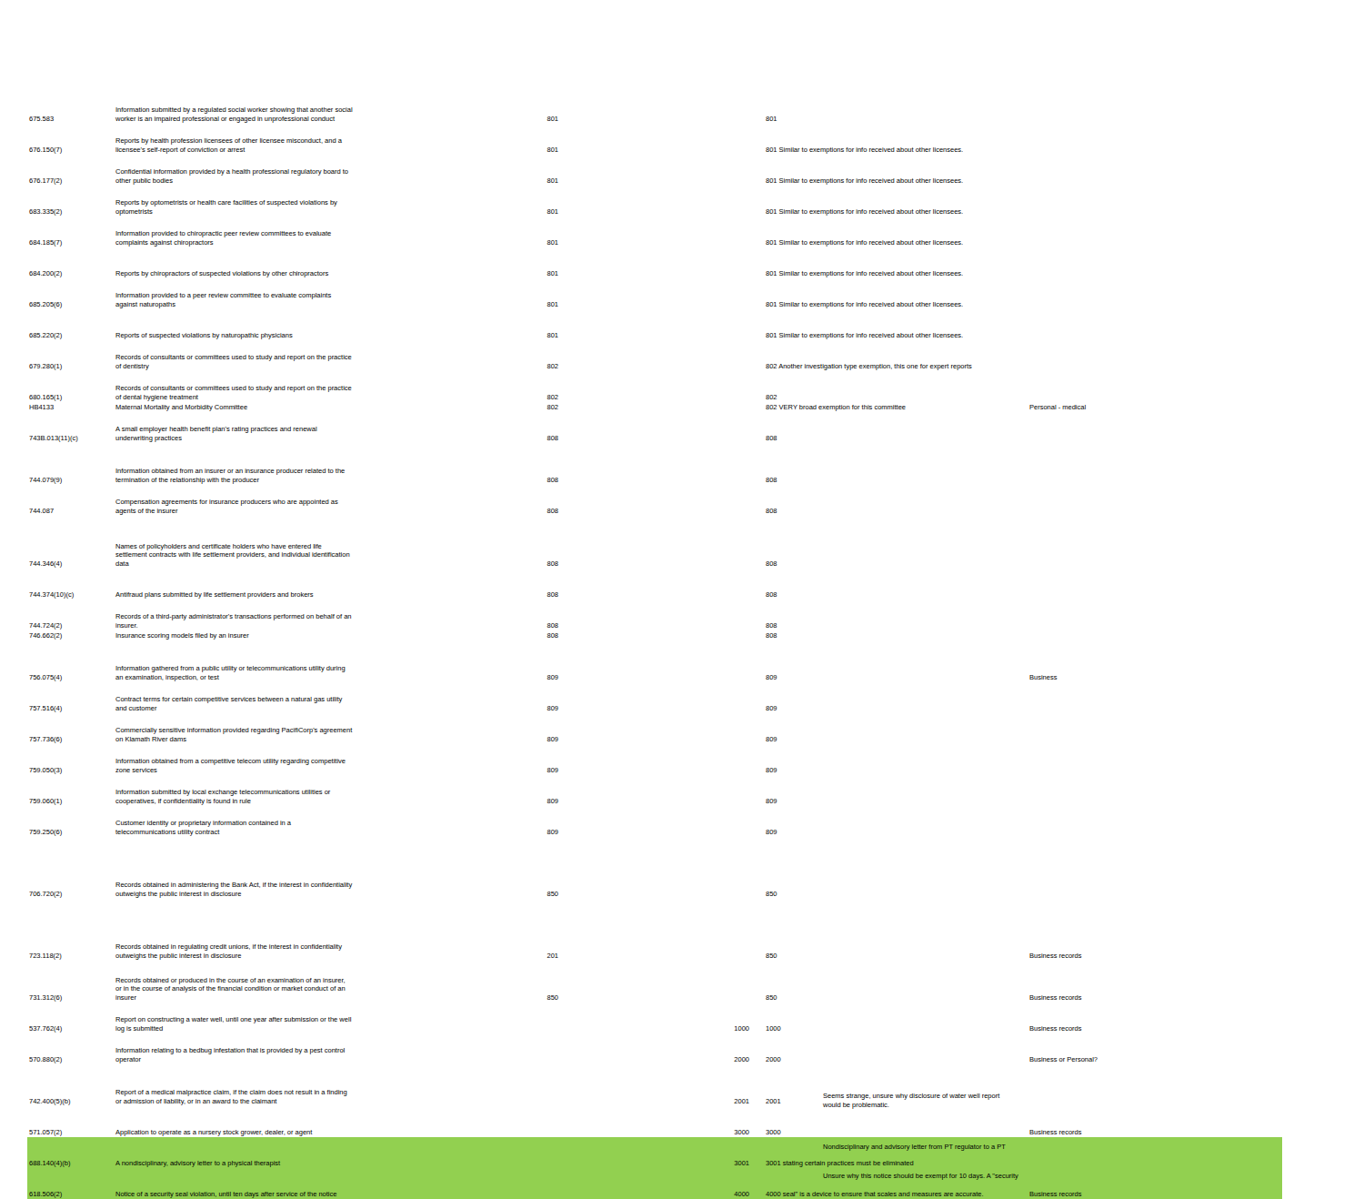| 675.583 | Information submitted by a regulated social worker showing that another social worker is an impaired professional or engaged in unprofessional conduct | 801 | | | 801 | | |
| 676.150(7) | Reports by health profession licensees of other licensee misconduct, and a licensee's self-report of conviction or arrest | 801 | | | 801 Similar to exemptions for info received about other licensees. | | |
| 676.177(2) | Confidential information provided by a health professional regulatory board to other public bodies | 801 | | | 801 Similar to exemptions for info received about other licensees. | | |
| 683.335(2) | Reports by optometrists or health care facilities of suspected violations by optometrists | 801 | | | 801 Similar to exemptions for info received about other licensees. | | |
| 684.185(7) | Information provided to chiropractic peer review committees to evaluate complaints against chiropractors | 801 | | | 801 Similar to exemptions for info received about other licensees. | | |
| 684.200(2) | Reports by chiropractors of suspected violations by other chiropractors | 801 | | | 801 Similar to exemptions for info received about other licensees. | | |
| 685.205(6) | Information provided to a peer review committee to evaluate complaints against naturopaths | 801 | | | 801 Similar to exemptions for info received about other licensees. | | |
| 685.220(2) | Reports of suspected violations by naturopathic physicians | 801 | | | 801 Similar to exemptions for info received about other licensees. | | |
| 679.280(1) | Records of consultants or committees used to study and report on the practice of dentistry | 802 | | | 802 Another investigation type exemption, this one for expert reports | | |
| 680.165(1) | Records of consultants or committees used to study and report on the practice of dental hygiene treatment | 802 | | | 802 | | |
| HB4133 | Maternal Mortality and Morbidity Committee | 802 | | | 802 VERY broad exemption for this committee | Personal - medical | |
| 743B.013(11)(c) | A small employer health benefit plan's rating practices and renewal underwriting practices | 808 | | | 808 | | |
| 744.079(9) | Information obtained from an insurer or an insurance producer related to the termination of the relationship with the producer | 808 | | | 808 | | |
| 744.087 | Compensation agreements for insurance producers who are appointed as agents of the insurer | 808 | | | 808 | | |
| 744.346(4) | Names of policyholders and certificate holders who have entered life settlement contracts with life settlement providers, and individual identification data | 808 | | | 808 | | |
| 744.374(10)(c) | Antifraud plans submitted by life settlement providers and brokers | 808 | | | 808 | | |
| 744.724(2) | Records of a third-party administrator's transactions performed on behalf of an insurer. | 808 | | | 808 | | |
| 746.662(2) | Insurance scoring models filed by an insurer | 808 | | | 808 | | |
| 756.075(4) | Information gathered from a public utility or telecommunications utility during an examination, inspection, or test | 809 | | | 809 | Business | |
| 757.516(4) | Contract terms for certain competitive services between a natural gas utility and customer | 809 | | | 809 | | |
| 757.736(6) | Commercially sensitive information provided regarding PacifiCorp's agreement on Klamath River dams | 809 | | | 809 | | |
| 759.050(3) | Information obtained from a competitive telecom utility regarding competitive zone services | 809 | | | 809 | | |
| 759.060(1) | Information submitted by local exchange telecommunications utilities or cooperatives, if confidentiality is found in rule | 809 | | | 809 | | |
| 759.250(6) | Customer identity or proprietary information contained in a telecommunications utility contract | 809 | | | 809 | | |
| 706.720(2) | Records obtained in administering the Bank Act, if the interest in confidentiality outweighs the public interest in disclosure | 850 | | | 850 | | |
| 723.118(2) | Records obtained in regulating credit unions, if the interest in confidentiality outweighs the public interest in disclosure | 201 | | | 850 | Business records | |
| 731.312(6) | Records obtained or produced in the course of an examination of an insurer, or in the course of analysis of the financial condition or market conduct of an insurer | 850 | | | 850 | Business records | |
| 537.762(4) | Report on constructing a water well, until one year after submission or the well log is submitted | | 1000 | | 1000 | Business records | |
| 570.880(2) | Information relating to a bedbug infestation that is provided by a pest control operator | | 2000 | | 2000 | Business or Personal? | |
| 742.400(5)(b) | Report of a medical malpractice claim, if the claim does not result in a finding or admission of liability, or in an award to the claimant | | 2001 | | 2001 | | |
| 571.057(2) | Application to operate as a nursery stock grower, dealer, or agent | | 3000 | | 3000 | Business records | |
| 688.140(4)(b) | A nondisciplinary, advisory letter to a physical therapist | | 3001 | | 3001 stating certain practices must be eliminated | | |
| 618.506(2) | Notice of a security seal violation, until ten days after service of the notice | | 4000 | | 4000 seal" is a device to ensure that scales and measures are accurate. | Business records | |
Nondisciplinary and advisory letter from PT regulator to a PT
Unsure why this notice should be exempt for 10 days. A "security
Seems strange, unsure why disclosure of water well report
would be problematic.